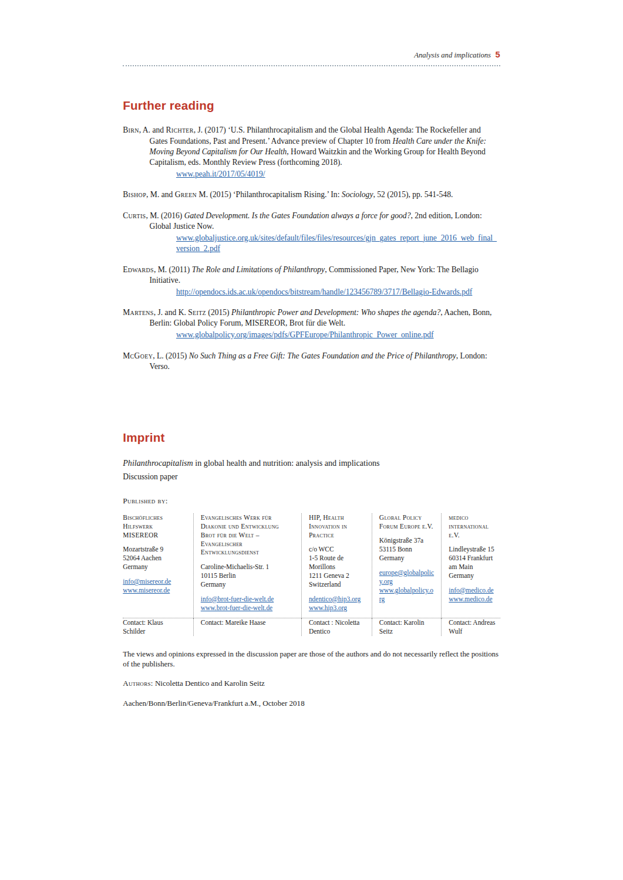Analysis and implications 5
Further reading
Birn, A. and Richter, J. (2017) ‘U.S. Philanthrocapitalism and the Global Health Agenda: The Rockefeller and Gates Foundations, Past and Present.’ Advance preview of Chapter 10 from Health Care under the Knife: Moving Beyond Capitalism for Our Health, Howard Waitzkin and the Working Group for Health Beyond Capitalism, eds. Monthly Review Press (forthcoming 2018). www.peah.it/2017/05/4019/
Bishop, M. and Green M. (2015) ‘Philanthrocapitalism Rising.’ In: Sociology, 52 (2015), pp. 541-548.
Curtis, M. (2016) Gated Development. Is the Gates Foundation always a force for good?, 2nd edition, London: Global Justice Now. www.globaljustice.org.uk/sites/default/files/files/resources/gjn_gates_report_june_2016_web_final_version_2.pdf
Edwards, M. (2011) The Role and Limitations of Philanthropy, Commissioned Paper, New York: The Bellagio Initiative. http://opendocs.ids.ac.uk/opendocs/bitstream/handle/123456789/3717/Bellagio-Edwards.pdf
Martens, J. and K. Seitz (2015) Philanthropic Power and Development: Who shapes the agenda?, Aachen, Bonn, Berlin: Global Policy Forum, MISEREOR, Brot für die Welt. www.globalpolicy.org/images/pdfs/GPFEurope/Philanthropic_Power_online.pdf
McGoey, L. (2015) No Such Thing as a Free Gift: The Gates Foundation and the Price of Philanthropy, London: Verso.
Imprint
Philanthrocapitalism in global health and nutrition: analysis and implications
Discussion paper
Published by:
| Bischöfliches Hilfswerk MISEREOR Mozartstraße 9 52064 Aachen Germany info@misereor.de www.misereor.de | Evangelisches Werk für Diakonie und Entwicklung Brot für die Welt – Evangelischer Entwicklungsdienst Caroline-Michaelis-Str. 1 10115 Berlin Germany info@brot-fuer-die-welt.de www.brot-fuer-die-welt.de | HIP, Health Innovation in Practice c/o WCC 1-5 Route de Morillons 1211 Geneva 2 Switzerland ndentico@hip3.org www.hip3.org | Global Policy Forum Europe e.V. Königstraße 37a 53115 Bonn Germany europe@globalpolicy.org www.globalpolicy.org | medico international e.V. Lindleystraße 15 60314 Frankfurt am Main Germany info@medico.de www.medico.de |
| Contact: Klaus Schilder | Contact: Mareike Haase | Contact : Nicoletta Dentico | Contact: Karolin Seitz | Contact: Andreas Wulf |
The views and opinions expressed in the discussion paper are those of the authors and do not necessarily reflect the positions of the publishers.
Authors: Nicoletta Dentico and Karolin Seitz
Aachen/Bonn/Berlin/Geneva/Frankfurt a.M., October 2018